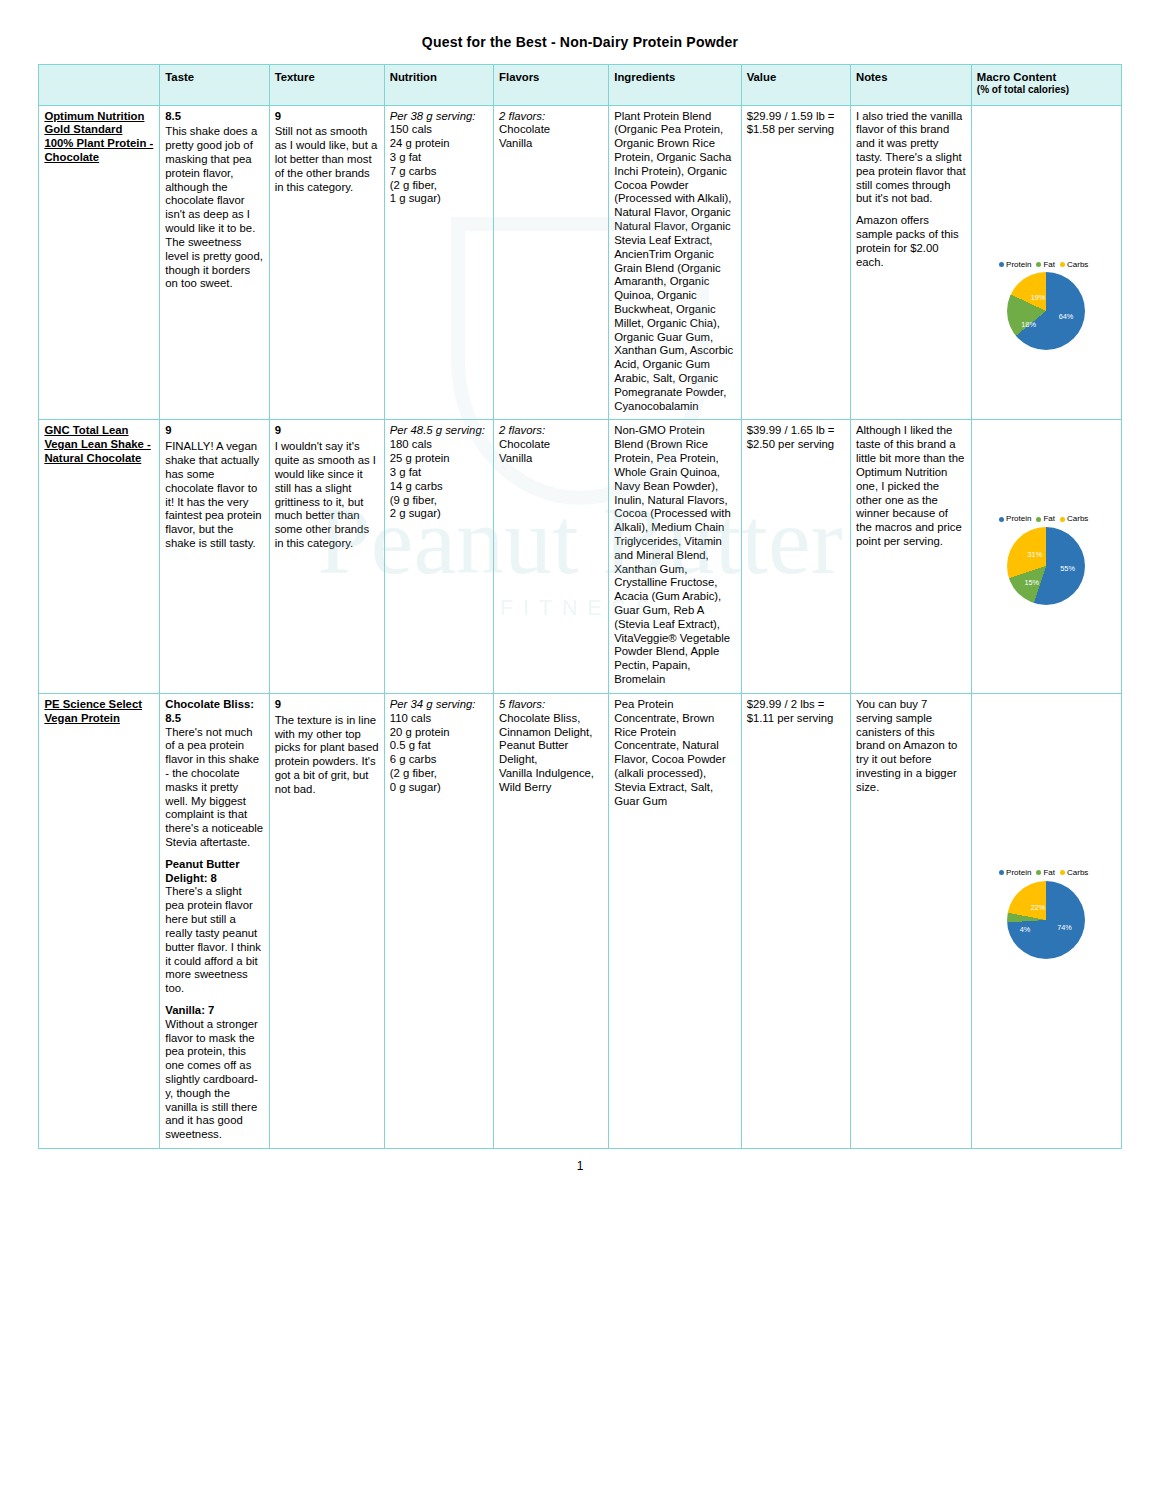Peanut ButterFITNESS
Quest for the Best - Non-Dairy Protein Powder
| | Taste | Texture | Nutrition | Flavors | Ingredients | Value | Notes | Macro Content (% of total calories) |
| --- | --- | --- | --- | --- | --- | --- | --- | --- |
| Optimum Nutrition Gold Standard 100% Plant Protein - Chocolate | 8.5 This shake does a pretty good job of masking that pea protein flavor, although the chocolate flavor isn't as deep as I would like it to be. The sweetness level is pretty good, though it borders on too sweet. | 9 Still not as smooth as I would like, but a lot better than most of the other brands in this category. | Per 38 g serving: 150 cals 24 g protein 3 g fat 7 g carbs (2 g fiber, 1 g sugar) | 2 flavors: Chocolate Vanilla | Plant Protein Blend (Organic Pea Protein, Organic Brown Rice Protein, Organic Sacha Inchi Protein), Organic Cocoa Powder (Processed with Alkali), Natural Flavor, Organic Natural Flavor, Organic Stevia Leaf Extract, AncienTrim Organic Grain Blend (Organic Amaranth, Organic Quinoa, Organic Buckwheat, Organic Millet, Organic Chia), Organic Guar Gum, Xanthan Gum, Ascorbic Acid, Organic Gum Arabic, Salt, Organic Pomegranate Powder, Cyanocobalamin | $29.99 / 1.59 lb = $1.58 per serving | I also tried the vanilla flavor of this brand and it was pretty tasty. There's a slight pea protein flavor that still comes through but it's not bad. Amazon offers sample packs of this protein for $2.00 each. | Protein Fat Carbs 64% 18% 19% |
| GNC Total Lean Vegan Lean Shake - Natural Chocolate | 9 FINALLY! A vegan shake that actually has some chocolate flavor to it! It has the very faintest pea protein flavor, but the shake is still tasty. | 9 I wouldn't say it's quite as smooth as I would like since it still has a slight grittiness to it, but much better than some other brands in this category. | Per 48.5 g serving: 180 cals 25 g protein 3 g fat 14 g carbs (9 g fiber, 2 g sugar) | 2 flavors: Chocolate Vanilla | Non-GMO Protein Blend (Brown Rice Protein, Pea Protein, Whole Grain Quinoa, Navy Bean Powder), Inulin, Natural Flavors, Cocoa (Processed with Alkali), Medium Chain Triglycerides, Vitamin and Mineral Blend, Xanthan Gum, Crystalline Fructose, Acacia (Gum Arabic), Guar Gum, Reb A (Stevia Leaf Extract), VitaVeggie® Vegetable Powder Blend, Apple Pectin, Papain, Bromelain | $39.99 / 1.65 lb = $2.50 per serving | Although I liked the taste of this brand a little bit more than the Optimum Nutrition one, I picked the other one as the winner because of the macros and price point per serving. | Protein Fat Carbs 55% 15% 31% |
| PE Science Select Vegan Protein | Chocolate Bliss: 8.5 There's not much of a pea protein flavor in this shake - the chocolate masks it pretty well. My biggest complaint is that there's a noticeable Stevia aftertaste. Peanut Butter Delight: 8 There's a slight pea protein flavor here but still a really tasty peanut butter flavor. I think it could afford a bit more sweetness too. Vanilla: 7 Without a stronger flavor to mask the pea protein, this one comes off as slightly cardboard-y, though the vanilla is still there and it has good sweetness. | 9 The texture is in line with my other top picks for plant based protein powders. It's got a bit of grit, but not bad. | Per 34 g serving: 110 cals 20 g protein 0.5 g fat 6 g carbs (2 g fiber, 0 g sugar) | 5 flavors: Chocolate Bliss, Cinnamon Delight, Peanut Butter Delight, Vanilla Indulgence, Wild Berry | Pea Protein Concentrate, Brown Rice Protein Concentrate, Natural Flavor, Cocoa Powder (alkali processed), Stevia Extract, Salt, Guar Gum | $29.99 / 2 lbs = $1.11 per serving | You can buy 7 serving sample canisters of this brand on Amazon to try it out before investing in a bigger size. | Protein Fat Carbs 74% 4% 22% |
1